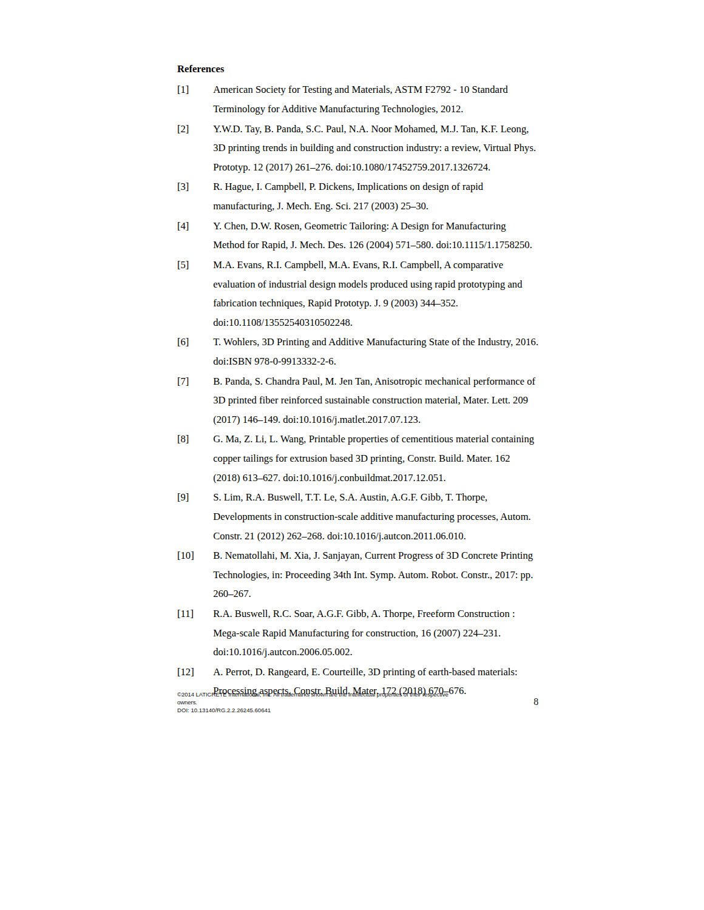References
[1] American Society for Testing and Materials, ASTM F2792 - 10 Standard Terminology for Additive Manufacturing Technologies, 2012.
[2] Y.W.D. Tay, B. Panda, S.C. Paul, N.A. Noor Mohamed, M.J. Tan, K.F. Leong, 3D printing trends in building and construction industry: a review, Virtual Phys. Prototyp. 12 (2017) 261–276. doi:10.1080/17452759.2017.1326724.
[3] R. Hague, I. Campbell, P. Dickens, Implications on design of rapid manufacturing, J. Mech. Eng. Sci. 217 (2003) 25–30.
[4] Y. Chen, D.W. Rosen, Geometric Tailoring: A Design for Manufacturing Method for Rapid, J. Mech. Des. 126 (2004) 571–580. doi:10.1115/1.1758250.
[5] M.A. Evans, R.I. Campbell, M.A. Evans, R.I. Campbell, A comparative evaluation of industrial design models produced using rapid prototyping and fabrication techniques, Rapid Prototyp. J. 9 (2003) 344–352. doi:10.1108/13552540310502248.
[6] T. Wohlers, 3D Printing and Additive Manufacturing State of the Industry, 2016. doi:ISBN 978-0-9913332-2-6.
[7] B. Panda, S. Chandra Paul, M. Jen Tan, Anisotropic mechanical performance of 3D printed fiber reinforced sustainable construction material, Mater. Lett. 209 (2017) 146–149. doi:10.1016/j.matlet.2017.07.123.
[8] G. Ma, Z. Li, L. Wang, Printable properties of cementitious material containing copper tailings for extrusion based 3D printing, Constr. Build. Mater. 162 (2018) 613–627. doi:10.1016/j.conbuildmat.2017.12.051.
[9] S. Lim, R.A. Buswell, T.T. Le, S.A. Austin, A.G.F. Gibb, T. Thorpe, Developments in construction-scale additive manufacturing processes, Autom. Constr. 21 (2012) 262–268. doi:10.1016/j.autcon.2011.06.010.
[10] B. Nematollahi, M. Xia, J. Sanjayan, Current Progress of 3D Concrete Printing Technologies, in: Proceeding 34th Int. Symp. Autom. Robot. Constr., 2017: pp. 260–267.
[11] R.A. Buswell, R.C. Soar, A.G.F. Gibb, A. Thorpe, Freeform Construction : Mega-scale Rapid Manufacturing for construction, 16 (2007) 224–231. doi:10.1016/j.autcon.2006.05.002.
[12] A. Perrot, D. Rangeard, E. Courteille, 3D printing of earth-based materials: Processing aspects, Constr. Build. Mater. 172 (2018) 670–676.
©2014 LATICRETE International, Inc. All trademarks shown are the intellectual properties of their respective owners.
DOI: 10.13140/RG.2.2.26245.60641
8